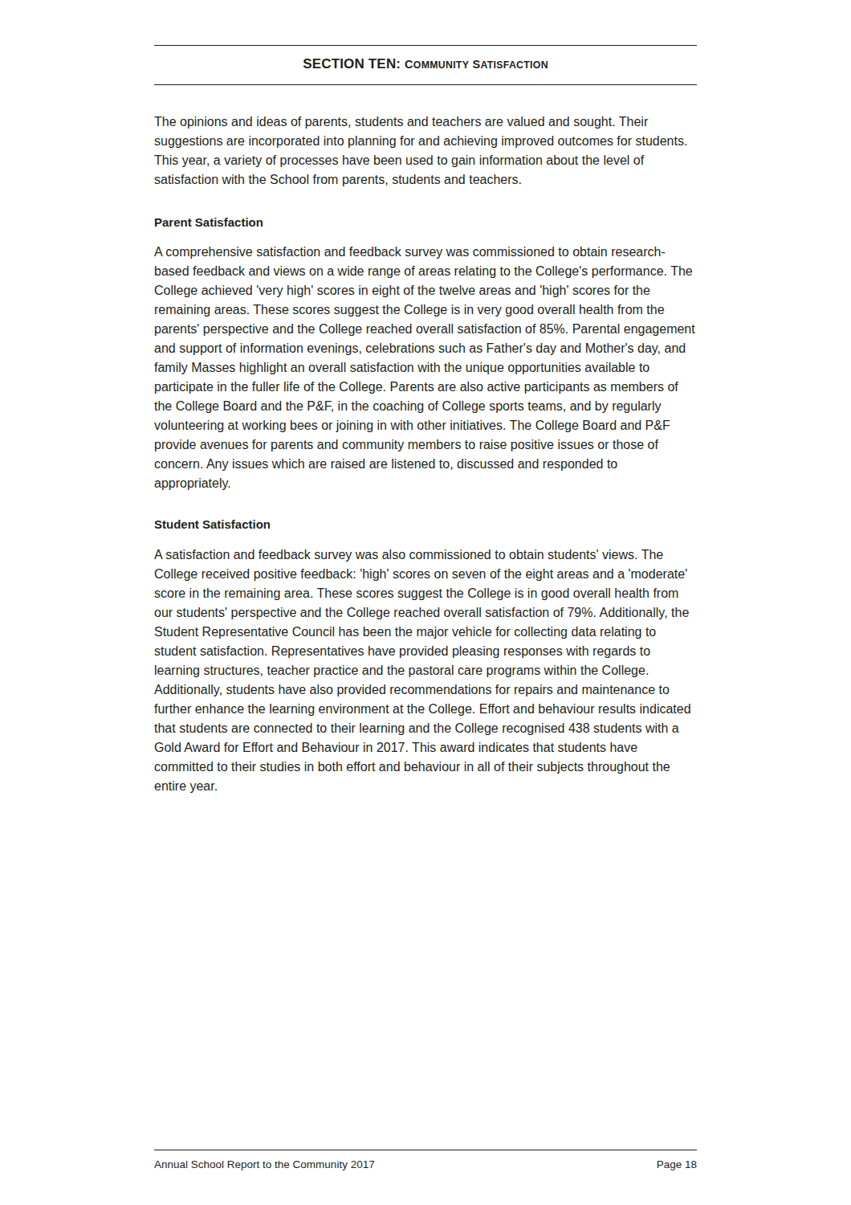SECTION TEN: COMMUNITY SATISFACTION
The opinions and ideas of parents, students and teachers are valued and sought. Their suggestions are incorporated into planning for and achieving improved outcomes for students. This year, a variety of processes have been used to gain information about the level of satisfaction with the School from parents, students and teachers.
Parent Satisfaction
A comprehensive satisfaction and feedback survey was commissioned to obtain research-based feedback and views on a wide range of areas relating to the College's performance. The College achieved 'very high' scores in eight of the twelve areas and 'high' scores for the remaining areas. These scores suggest the College is in very good overall health from the parents' perspective and the College reached overall satisfaction of 85%. Parental engagement and support of information evenings, celebrations such as Father's day and Mother's day, and family Masses highlight an overall satisfaction with the unique opportunities available to participate in the fuller life of the College. Parents are also active participants as members of the College Board and the P&F, in the coaching of College sports teams, and by regularly volunteering at working bees or joining in with other initiatives. The College Board and P&F provide avenues for parents and community members to raise positive issues or those of concern. Any issues which are raised are listened to, discussed and responded to appropriately.
Student Satisfaction
A satisfaction and feedback survey was also commissioned to obtain students' views. The College received positive feedback: 'high' scores on seven of the eight areas and a 'moderate' score in the remaining area. These scores suggest the College is in good overall health from our students' perspective and the College reached overall satisfaction of 79%. Additionally, the Student Representative Council has been the major vehicle for collecting data relating to student satisfaction. Representatives have provided pleasing responses with regards to learning structures, teacher practice and the pastoral care programs within the College. Additionally, students have also provided recommendations for repairs and maintenance to further enhance the learning environment at the College. Effort and behaviour results indicated that students are connected to their learning and the College recognised 438 students with a Gold Award for Effort and Behaviour in 2017. This award indicates that students have committed to their studies in both effort and behaviour in all of their subjects throughout the entire year.
Annual School Report to the Community 2017
Page 18